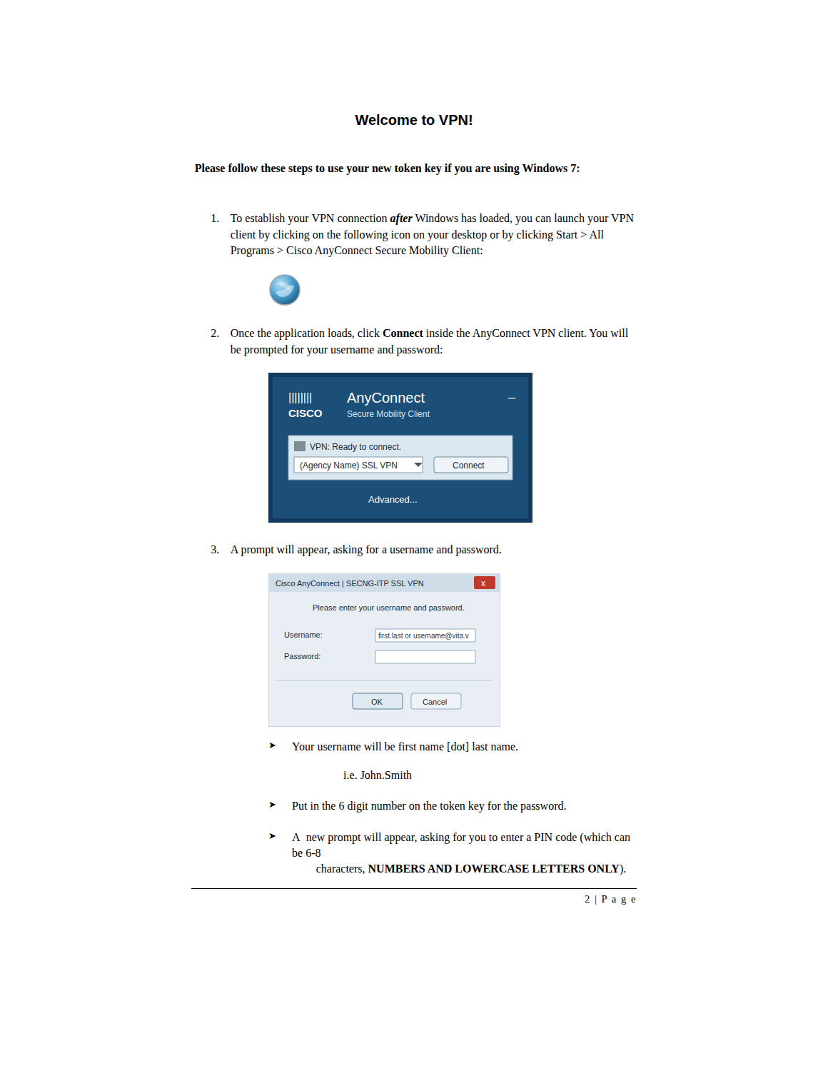Welcome to VPN!
Please follow these steps to use your new token key if you are using Windows 7:
To establish your VPN connection after Windows has loaded, you can launch your VPN client by clicking on the following icon on your desktop or by clicking Start > All Programs > Cisco AnyConnect Secure Mobility Client:
Once the application loads, click Connect inside the AnyConnect VPN client. You will be prompted for your username and password:
A prompt will appear, asking for a username and password.
Your username will be first name [dot] last name.
i.e. John.Smith
Put in the 6 digit number on the token key for the password.
A new prompt will appear, asking for you to enter a PIN code (which can be 6-8 characters, NUMBERS AND LOWERCASE LETTERS ONLY).
2 | P a g e